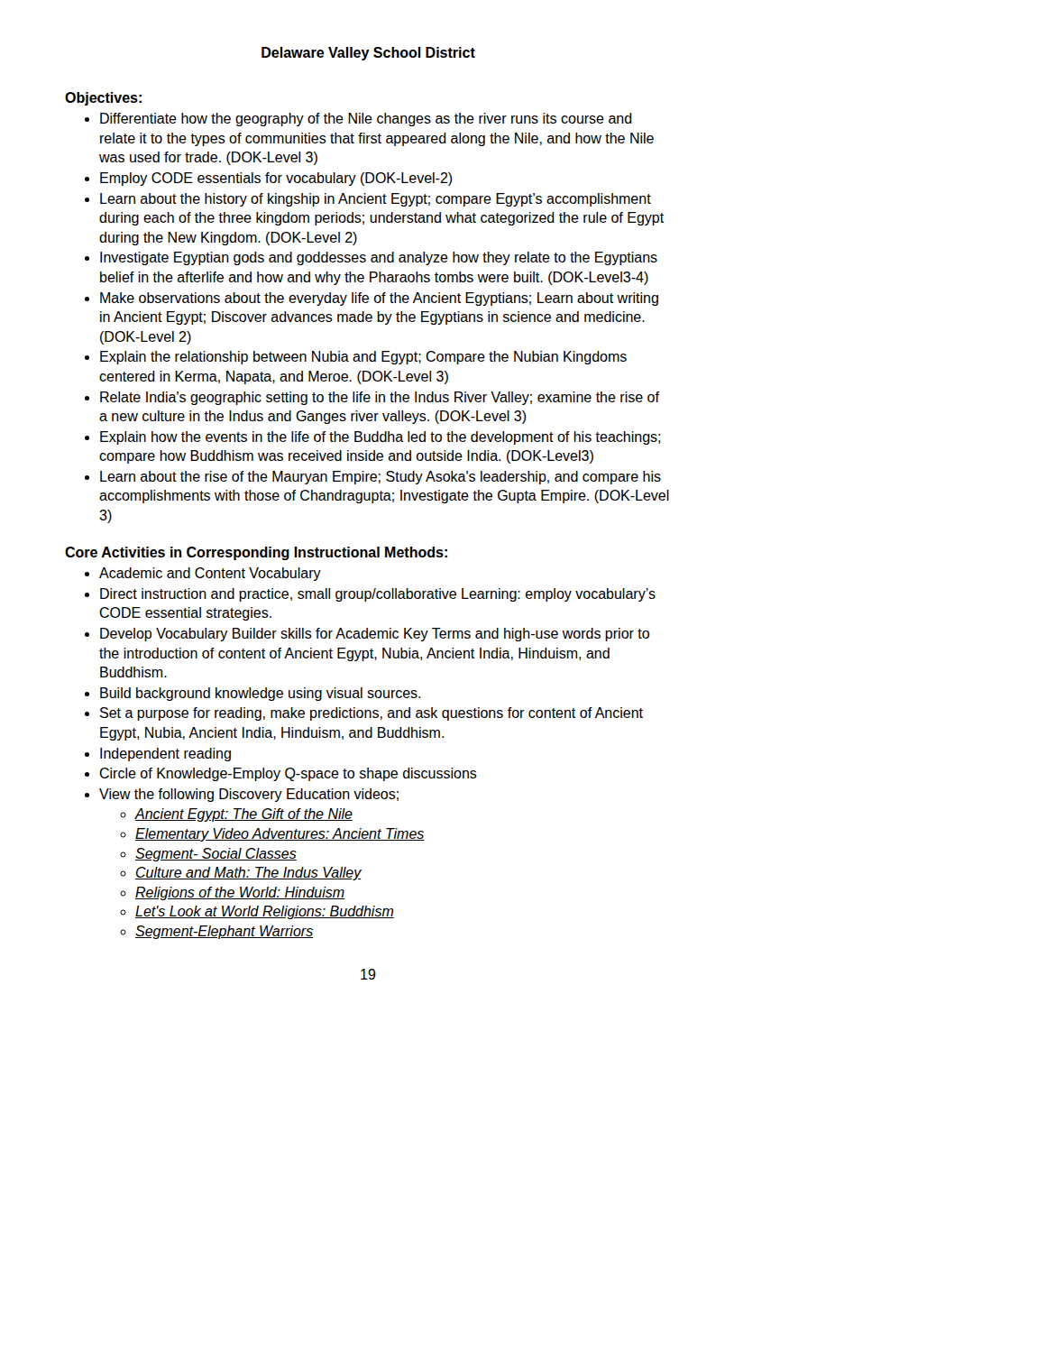Delaware Valley School District
Objectives:
Differentiate how the geography of the Nile changes as the river runs its course and relate it to the types of communities that first appeared along the Nile, and how the Nile was used for trade. (DOK-Level 3)
Employ CODE essentials for vocabulary (DOK-Level-2)
Learn about the history of kingship in Ancient Egypt; compare Egypt’s accomplishment during each of the three kingdom periods; understand what categorized the rule of Egypt during the New Kingdom. (DOK-Level 2)
Investigate Egyptian gods and goddesses and analyze how they relate to the Egyptians belief in the afterlife and how and why the Pharaohs tombs were built. (DOK-Level3-4)
Make observations about the everyday life of the Ancient Egyptians; Learn about writing in Ancient Egypt; Discover advances made by the Egyptians in science and medicine. (DOK-Level 2)
Explain the relationship between Nubia and Egypt; Compare the Nubian Kingdoms centered in Kerma, Napata, and Meroe. (DOK-Level 3)
Relate India's geographic setting to the life in the Indus River Valley; examine the rise of a new culture in the Indus and Ganges river valleys. (DOK-Level 3)
Explain how the events in the life of the Buddha led to the development of his teachings; compare how Buddhism was received inside and outside India. (DOK-Level3)
Learn about the rise of the Mauryan Empire; Study Asoka's leadership, and compare his accomplishments with those of Chandragupta; Investigate the Gupta Empire. (DOK-Level 3)
Core Activities in Corresponding Instructional Methods:
Academic and Content Vocabulary
Direct instruction and practice, small group/collaborative Learning: employ vocabulary’s CODE essential strategies.
Develop Vocabulary Builder skills for Academic Key Terms and high-use words prior to the introduction of content of Ancient Egypt, Nubia, Ancient India, Hinduism, and Buddhism.
Build background knowledge using visual sources.
Set a purpose for reading, make predictions, and ask questions for content of Ancient Egypt, Nubia, Ancient India, Hinduism, and Buddhism.
Independent reading
Circle of Knowledge-Employ Q-space to shape discussions
View the following Discovery Education videos;
Ancient Egypt: The Gift of the Nile
Elementary Video Adventures: Ancient Times
Segment- Social Classes
Culture and Math: The Indus Valley
Religions of the World: Hinduism
Let's Look at World Religions: Buddhism
Segment-Elephant Warriors
19